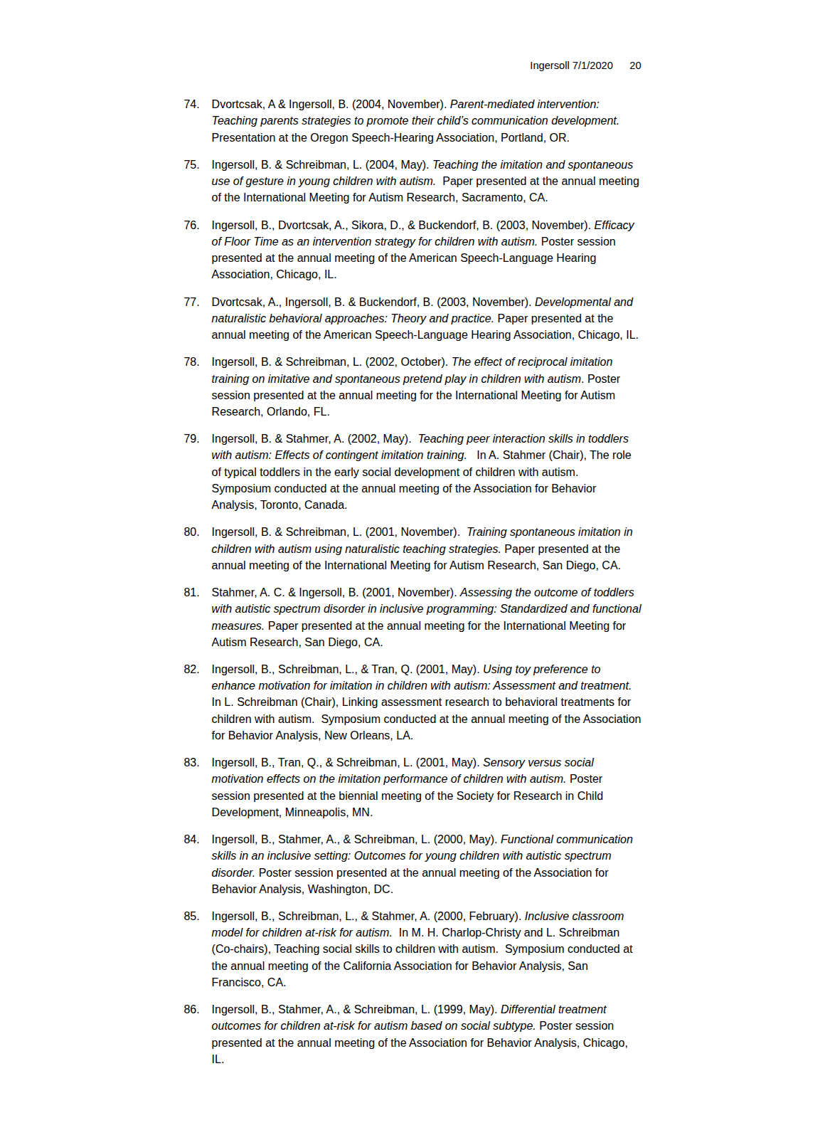Ingersoll 7/1/202020
74. Dvortcsak, A & Ingersoll, B. (2004, November). Parent-mediated intervention: Teaching parents strategies to promote their child’s communication development. Presentation at the Oregon Speech-Hearing Association, Portland, OR.
75. Ingersoll, B. & Schreibman, L. (2004, May). Teaching the imitation and spontaneous use of gesture in young children with autism. Paper presented at the annual meeting of the International Meeting for Autism Research, Sacramento, CA.
76. Ingersoll, B., Dvortcsak, A., Sikora, D., & Buckendorf, B. (2003, November). Efficacy of Floor Time as an intervention strategy for children with autism. Poster session presented at the annual meeting of the American Speech-Language Hearing Association, Chicago, IL.
77. Dvortcsak, A., Ingersoll, B. & Buckendorf, B. (2003, November). Developmental and naturalistic behavioral approaches: Theory and practice. Paper presented at the annual meeting of the American Speech-Language Hearing Association, Chicago, IL.
78. Ingersoll, B. & Schreibman, L. (2002, October). The effect of reciprocal imitation training on imitative and spontaneous pretend play in children with autism. Poster session presented at the annual meeting for the International Meeting for Autism Research, Orlando, FL.
79. Ingersoll, B. & Stahmer, A. (2002, May). Teaching peer interaction skills in toddlers with autism: Effects of contingent imitation training. In A. Stahmer (Chair), The role of typical toddlers in the early social development of children with autism. Symposium conducted at the annual meeting of the Association for Behavior Analysis, Toronto, Canada.
80. Ingersoll, B. & Schreibman, L. (2001, November). Training spontaneous imitation in children with autism using naturalistic teaching strategies. Paper presented at the annual meeting of the International Meeting for Autism Research, San Diego, CA.
81. Stahmer, A. C. & Ingersoll, B. (2001, November). Assessing the outcome of toddlers with autistic spectrum disorder in inclusive programming: Standardized and functional measures. Paper presented at the annual meeting for the International Meeting for Autism Research, San Diego, CA.
82. Ingersoll, B., Schreibman, L., & Tran, Q. (2001, May). Using toy preference to enhance motivation for imitation in children with autism: Assessment and treatment. In L. Schreibman (Chair), Linking assessment research to behavioral treatments for children with autism. Symposium conducted at the annual meeting of the Association for Behavior Analysis, New Orleans, LA.
83. Ingersoll, B., Tran, Q., & Schreibman, L. (2001, May). Sensory versus social motivation effects on the imitation performance of children with autism. Poster session presented at the biennial meeting of the Society for Research in Child Development, Minneapolis, MN.
84. Ingersoll, B., Stahmer, A., & Schreibman, L. (2000, May). Functional communication skills in an inclusive setting: Outcomes for young children with autistic spectrum disorder. Poster session presented at the annual meeting of the Association for Behavior Analysis, Washington, DC.
85. Ingersoll, B., Schreibman, L., & Stahmer, A. (2000, February). Inclusive classroom model for children at-risk for autism. In M. H. Charlop-Christy and L. Schreibman (Co-chairs), Teaching social skills to children with autism. Symposium conducted at the annual meeting of the California Association for Behavior Analysis, San Francisco, CA.
86. Ingersoll, B., Stahmer, A., & Schreibman, L. (1999, May). Differential treatment outcomes for children at-risk for autism based on social subtype. Poster session presented at the annual meeting of the Association for Behavior Analysis, Chicago, IL.